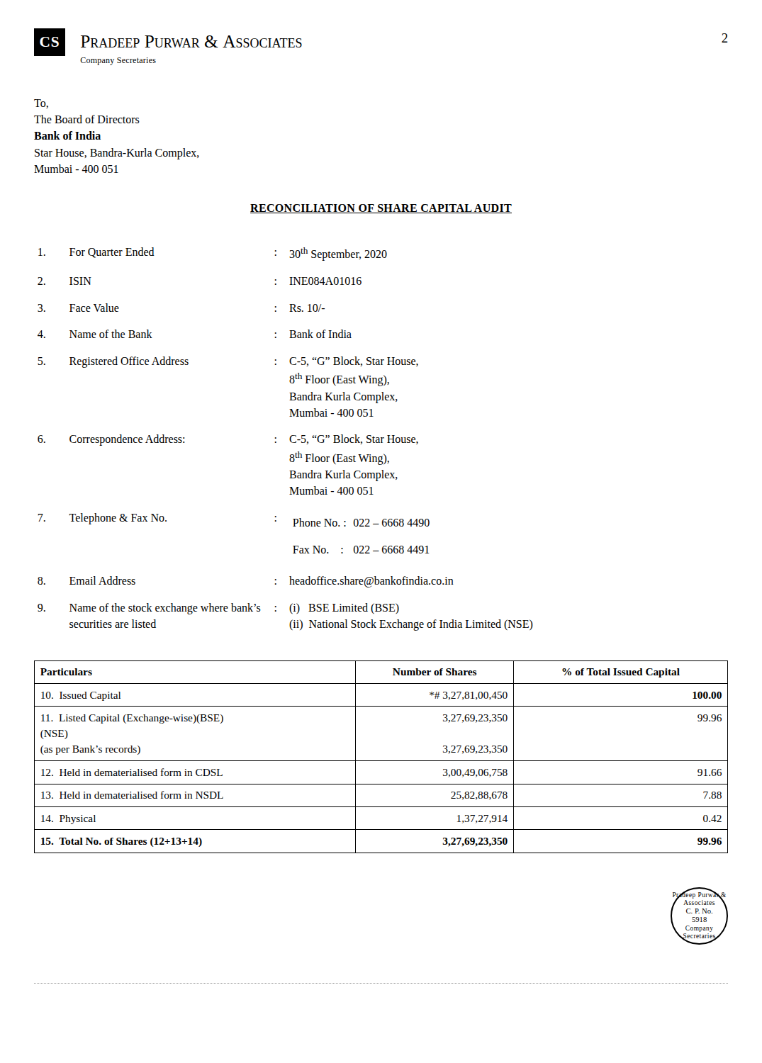2
CS
Pradeep Purwar & Associates
Company Secretaries
To,
The Board of Directors
Bank of India
Star House, Bandra-Kurla Complex,
Mumbai - 400 051
RECONCILIATION OF SHARE CAPITAL AUDIT
| 1. | For Quarter Ended | : | 30 th September, 2020 |
| 2. | ISIN | : | INE084A01016 |
| 3. | Face Value | : | Rs. 10/- |
| 4. | Name of the Bank | : | Bank of India |
| 5. | Registered Office Address | : | C-5, “G” Block, Star House, 8 th Floor (East Wing), Bandra Kurla Complex, Mumbai - 400 051 |
| 6. | Correspondence Address: | : | C-5, “G” Block, Star House, 8 th Floor (East Wing), Bandra Kurla Complex, Mumbai - 400 051 |
| 7. | Telephone & Fax No. | : | / Phone No. : / 022 – 6668 4490 / / Fax No. : / 022 – 6668 4491 / |
| 8. | Email Address | : | headoffice.share@bankofindia.co.in |
| 9. | Name of the stock exchange where bank’s securities are listed | : | (i) BSE Limited (BSE) (ii) National Stock Exchange of India Limited (NSE) |
| Particulars | Number of Shares | % of Total Issued Capital |
| --- | --- | --- |
| 10. Issued Capital | *# 3,27,81,00,450 | 100.00 |
| 11. Listed Capital (Exchange-wise)(BSE) (NSE) (as per Bank’s records) | 3,27,69,23,350 3,27,69,23,350 | 99.96 |
| 12. Held in dematerialised form in CDSL | 3,00,49,06,758 | 91.66 |
| 13. Held in dematerialised form in NSDL | 25,82,88,678 | 7.88 |
| 14. Physical | 1,37,27,914 | 0.42 |
| 15. Total No. of Shares (12+13+14) | 3,27,69,23,350 | 99.96 |
Pradeep Purwar & Associates
C. P. No.
5918
Company Secretaries